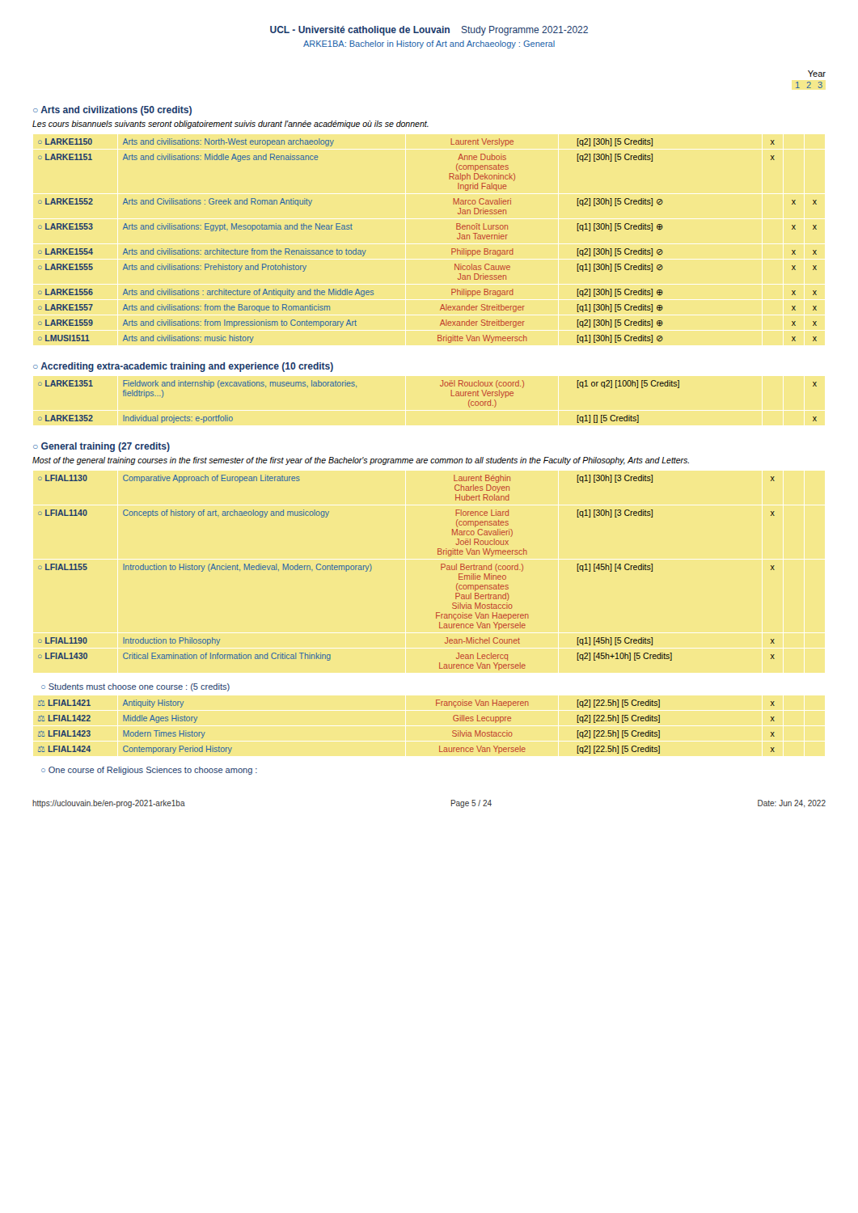UCL - Université catholique de Louvain Study Programme 2021-2022
ARKE1BA: Bachelor in History of Art and Archaeology : General
Year
123
○ Arts and civilizations (50 credits)
Les cours bisannuels suivants seront obligatoirement suivis durant l'année académique où ils se donnent.
| ○ LARKE1150 | Arts and civilisations: North-West european archaeology | Laurent Verslype | FR [q2] [30h] [5 Credits] | x | | |
| ○ LARKE1151 | Arts and civilisations: Middle Ages and Renaissance | Anne Dubois (compensates Ralph Dekoninck) Ingrid Falque | FR [q2] [30h] [5 Credits] | x | | |
| ○ LARKE1552 | Arts and Civilisations : Greek and Roman Antiquity | Marco Cavalieri Jan Driessen | FR [q2] [30h] [5 Credits] ⊘ | | x | x |
| ○ LARKE1553 | Arts and civilisations: Egypt, Mesopotamia and the Near East | Benoît Lurson Jan Tavernier | FR [q1] [30h] [5 Credits] ⊕ | | x | x |
| ○ LARKE1554 | Arts and civilisations: architecture from the Renaissance to today | Philippe Bragard | FR [q2] [30h] [5 Credits] ⊘ | | x | x |
| ○ LARKE1555 | Arts and civilisations: Prehistory and Protohistory | Nicolas Cauwe Jan Driessen | FR [q1] [30h] [5 Credits] ⊘ | | x | x |
| ○ LARKE1556 | Arts and civilisations : architecture of Antiquity and the Middle Ages | Philippe Bragard | FR [q2] [30h] [5 Credits] ⊕ | | x | x |
| ○ LARKE1557 | Arts and civilisations: from the Baroque to Romanticism | Alexander Streitberger | FR [q1] [30h] [5 Credits] ⊕ | | x | x |
| ○ LARKE1559 | Arts and civilisations: from Impressionism to Contemporary Art | Alexander Streitberger | FR [q2] [30h] [5 Credits] ⊕ | | x | x |
| ○ LMUSI1511 | Arts and civilisations: music history | Brigitte Van Wymeersch | FR [q1] [30h] [5 Credits] ⊘ | | x | x |
○ Accrediting extra-academic training and experience (10 credits)
| ○ LARKE1351 | Fieldwork and internship (excavations, museums, laboratories, fieldtrips...) | Joël Roucloux (coord.) Laurent Verslype (coord.) | FR [q1 or q2] [100h] [5 Credits] | | | x |
| ○ LARKE1352 | Individual projects: e-portfolio | | FR [q1] [] [5 Credits] | | | x |
○ General training (27 credits)
Most of the general training courses in the first semester of the first year of the Bachelor's programme are common to all students in the Faculty of Philosophy, Arts and Letters.
| ○ LFIAL1130 | Comparative Approach of European Literatures | Laurent Béghin Charles Doyen Hubert Roland | FR [q1] [30h] [3 Credits] | x | | |
| ○ LFIAL1140 | Concepts of history of art, archaeology and musicology | Florence Liard (compensates Marco Cavalieri) Joël Roucloux Brigitte Van Wymeersch | FR [q1] [30h] [3 Credits] | x | | |
| ○ LFIAL1155 | Introduction to History (Ancient, Medieval, Modern, Contemporary) | Paul Bertrand (coord.) Emilie Mineo (compensates Paul Bertrand) Silvia Mostaccio Françoise Van Haeperen Laurence Van Ypersele | FR [q1] [45h] [4 Credits] | x | | |
| ○ LFIAL1190 | Introduction to Philosophy | Jean-Michel Counet | FR [q1] [45h] [5 Credits] | x | | |
| ○ LFIAL1430 | Critical Examination of Information and Critical Thinking | Jean Leclercq Laurence Van Ypersele | FR [q2] [45h+10h] [5 Credits] | x | | |
○ Students must choose one course : (5 credits)
| ⚖ LFIAL1421 | Antiquity History | Françoise Van Haeperen | FR [q2] [22.5h] [5 Credits] | x | | |
| ⚖ LFIAL1422 | Middle Ages History | Gilles Lecuppre | FR [q2] [22.5h] [5 Credits] | x | | |
| ⚖ LFIAL1423 | Modern Times History | Silvia Mostaccio | FR [q2] [22.5h] [5 Credits] | x | | |
| ⚖ LFIAL1424 | Contemporary Period History | Laurence Van Ypersele | FR [q2] [22.5h] [5 Credits] | x | | |
○ One course of Religious Sciences to choose among :
https://uclouvain.be/en-prog-2021-arke1ba
Page 5 / 24
Date: Jun 24, 2022